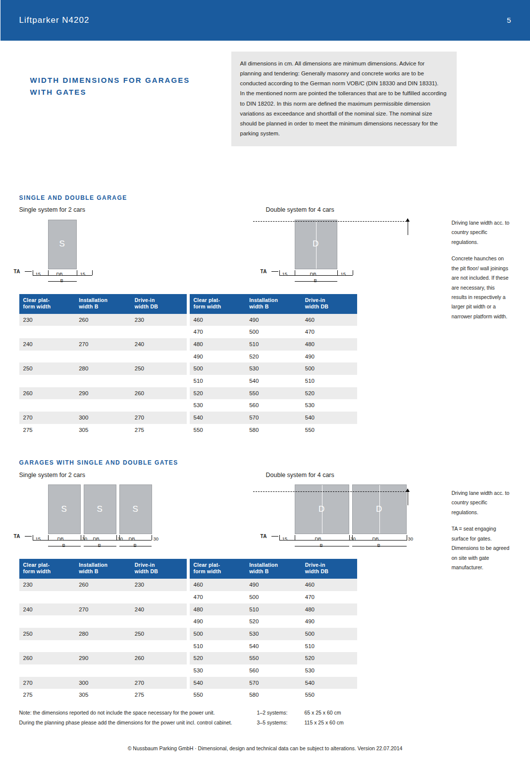Liftparker N4202
5
All dimensions in cm. All dimensions are minimum dimensions. Advice for planning and tendering: Generally masonry and concrete works are to be conducted according to the German norm VOB/C (DIN 18330 and DIN 18331).
In the mentioned norm are pointed the tollerances that are to be fulfilled according to DIN 18202. In this norm are defined the maximum permissible dimension variations as exceedance and shortfall of the nominal size. The nominal size should be planned in order to meet the minimum dimensions necessary for the parking system.
Width dimensions for garages
with gates
Single and double garage
Single system for 2 cars
S
TA 15 DB 15 B
Double system for 4 cars
D
TA 15 DB 15 B
| Clear plat- form width | Installation width B | Drive-in width DB |
| --- | --- | --- |
| 230 | 260 | 230 |
| 240 | 270 | 240 |
| 250 | 280 | 250 |
| 260 | 290 | 260 |
| 270 | 300 | 270 |
| 275 | 305 | 275 |
| Clear plat- form width | Installation width B | Drive-in width DB |
| --- | --- | --- |
| 460 | 490 | 460 |
| 470 | 500 | 470 |
| 480 | 510 | 480 |
| 490 | 520 | 490 |
| 500 | 530 | 500 |
| 510 | 540 | 510 |
| 520 | 550 | 520 |
| 530 | 560 | 530 |
| 540 | 570 | 540 |
| 550 | 580 | 550 |
Garages with single and double gates
Single system for 2 cars
S
S
S
TA 15 DB 30 DB 30 DB 30 B B B
Double system for 4 cars
D
D
TA 15 DB 30 DB 30 B B
| Clear plat- form width | Installation width B | Drive-in width DB |
| --- | --- | --- |
| 230 | 260 | 230 |
| 240 | 270 | 240 |
| 250 | 280 | 250 |
| 260 | 290 | 260 |
| 270 | 300 | 270 |
| 275 | 305 | 275 |
| Clear plat- form width | Installation width B | Drive-in width DB |
| --- | --- | --- |
| 460 | 490 | 460 |
| 470 | 500 | 470 |
| 480 | 510 | 480 |
| 490 | 520 | 490 |
| 500 | 530 | 500 |
| 510 | 540 | 510 |
| 520 | 550 | 520 |
| 530 | 560 | 530 |
| 540 | 570 | 540 |
| 550 | 580 | 550 |
Note: the dimensions reported do not include the space necessary for the power unit.
During the planning phase please add the dimensions for the power unit incl. control cabinet.
1–2 systems: 65 x 25 x 60 cm
3–5 systems: 115 x 25 x 60 cm
Driving lane width acc. to country specific regulations.
Concrete haunches on the pit floor/ wall joinings are not included. If these are necessary, this results in respectively a larger pit width or a narrower platform width.
Driving lane width acc. to country specific regulations.
TA = seat engaging surface for gates. Dimensions to be agreed on site with gate manufacturer.
© Nussbaum Parking GmbH · Dimensional, design and technical data can be subject to alterations. Version 22.07.2014